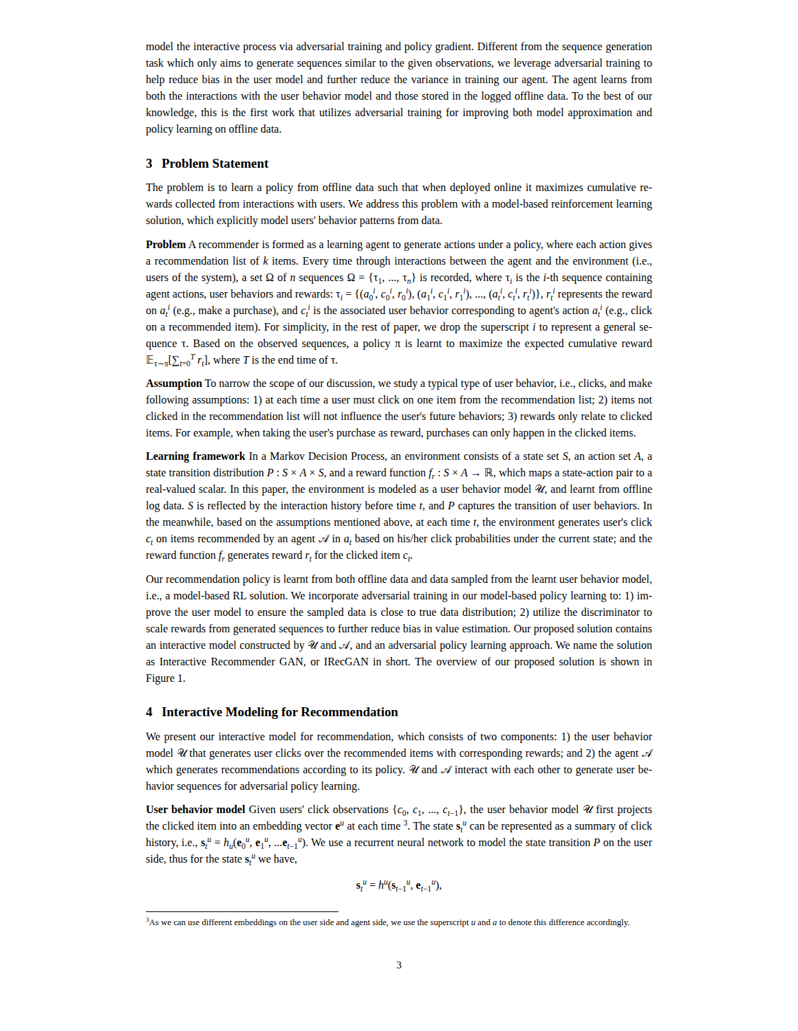model the interactive process via adversarial training and policy gradient. Different from the sequence generation task which only aims to generate sequences similar to the given observations, we leverage adversarial training to help reduce bias in the user model and further reduce the variance in training our agent. The agent learns from both the interactions with the user behavior model and those stored in the logged offline data. To the best of our knowledge, this is the first work that utilizes adversarial training for improving both model approximation and policy learning on offline data.
3 Problem Statement
The problem is to learn a policy from offline data such that when deployed online it maximizes cumulative rewards collected from interactions with users. We address this problem with a model-based reinforcement learning solution, which explicitly model users' behavior patterns from data.
Problem A recommender is formed as a learning agent to generate actions under a policy, where each action gives a recommendation list of k items. Every time through interactions between the agent and the environment (i.e., users of the system), a set Ω of n sequences Ω = {τ1, ..., τn} is recorded, where τi is the i-th sequence containing agent actions, user behaviors and rewards: τi = {(a0i, c0i, r0i), (a1i, c1i, r1i), ..., (ati, cti, rti)}, rti represents the reward on ati (e.g., make a purchase), and cti is the associated user behavior corresponding to agent's action ati (e.g., click on a recommended item). For simplicity, in the rest of paper, we drop the superscript i to represent a general sequence τ. Based on the observed sequences, a policy π is learnt to maximize the expected cumulative reward 𝔼τ∼π[∑t=0T rt], where T is the end time of τ.
Assumption To narrow the scope of our discussion, we study a typical type of user behavior, i.e., clicks, and make following assumptions: 1) at each time a user must click on one item from the recommendation list; 2) items not clicked in the recommendation list will not influence the user's future behaviors; 3) rewards only relate to clicked items. For example, when taking the user's purchase as reward, purchases can only happen in the clicked items.
Learning framework In a Markov Decision Process, an environment consists of a state set S, an action set A, a state transition distribution P : S × A × S, and a reward function fr : S × A → ℝ, which maps a state-action pair to a real-valued scalar. In this paper, the environment is modeled as a user behavior model 𝒰, and learnt from offline log data. S is reflected by the interaction history before time t, and P captures the transition of user behaviors. In the meanwhile, based on the assumptions mentioned above, at each time t, the environment generates user's click ct on items recommended by an agent 𝒜 in at based on his/her click probabilities under the current state; and the reward function fr generates reward rt for the clicked item ct.
Our recommendation policy is learnt from both offline data and data sampled from the learnt user behavior model, i.e., a model-based RL solution. We incorporate adversarial training in our model-based policy learning to: 1) improve the user model to ensure the sampled data is close to true data distribution; 2) utilize the discriminator to scale rewards from generated sequences to further reduce bias in value estimation. Our proposed solution contains an interactive model constructed by 𝒰 and 𝒜, and an adversarial policy learning approach. We name the solution as Interactive Recommender GAN, or IRecGAN in short. The overview of our proposed solution is shown in Figure 1.
4 Interactive Modeling for Recommendation
We present our interactive model for recommendation, which consists of two components: 1) the user behavior model 𝒰 that generates user clicks over the recommended items with corresponding rewards; and 2) the agent 𝒜 which generates recommendations according to its policy. 𝒰 and 𝒜 interact with each other to generate user behavior sequences for adversarial policy learning.
User behavior model Given users' click observations {c0, c1, ..., ct−1}, the user behavior model 𝒰 first projects the clicked item into an embedding vector eu at each time 3. The state stu can be represented as a summary of click history, i.e., stu = hu(e0u, e1u, ...et−1u). We use a recurrent neural network to model the state transition P on the user side, thus for the state stu we have,
stu = hu(st−1u, et−1u),
3As we can use different embeddings on the user side and agent side, we use the superscript u and a to denote this difference accordingly.
3